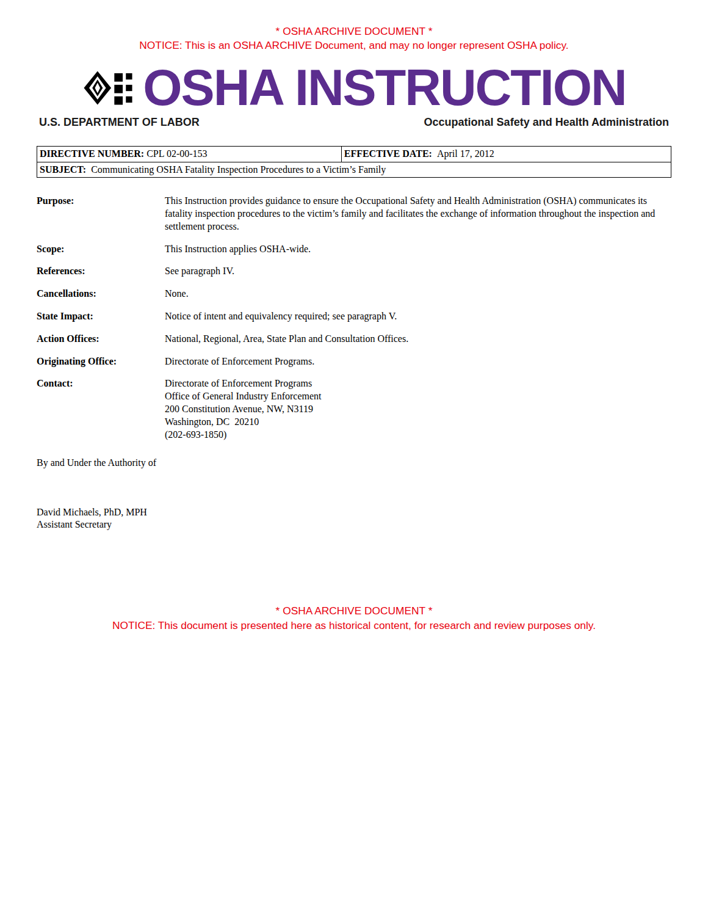* OSHA ARCHIVE DOCUMENT * NOTICE: This is an OSHA ARCHIVE Document, and may no longer represent OSHA policy.
OSHA INSTRUCTION
U.S. DEPARTMENT OF LABOR Occupational Safety and Health Administration
| DIRECTIVE NUMBER: CPL 02-00-153 | EFFECTIVE DATE: April 17, 2012 |
| SUBJECT: Communicating OSHA Fatality Inspection Procedures to a Victim’s Family |
| Purpose: | This Instruction provides guidance to ensure the Occupational Safety and Health Administration (OSHA) communicates its fatality inspection procedures to the victim’s family and facilitates the exchange of information throughout the inspection and settlement process. |
| Scope: | This Instruction applies OSHA-wide. |
| References: | See paragraph IV. |
| Cancellations: | None. |
| State Impact: | Notice of intent and equivalency required; see paragraph V. |
| Action Offices: | National, Regional, Area, State Plan and Consultation Offices. |
| Originating Office: | Directorate of Enforcement Programs. |
| Contact: | Directorate of Enforcement Programs Office of General Industry Enforcement 200 Constitution Avenue, NW, N3119 Washington, DC 20210 (202-693-1850) |
By and Under the Authority of
David Michaels, PhD, MPH
Assistant Secretary
* OSHA ARCHIVE DOCUMENT *
NOTICE: This document is presented here as historical content, for research and review purposes only.